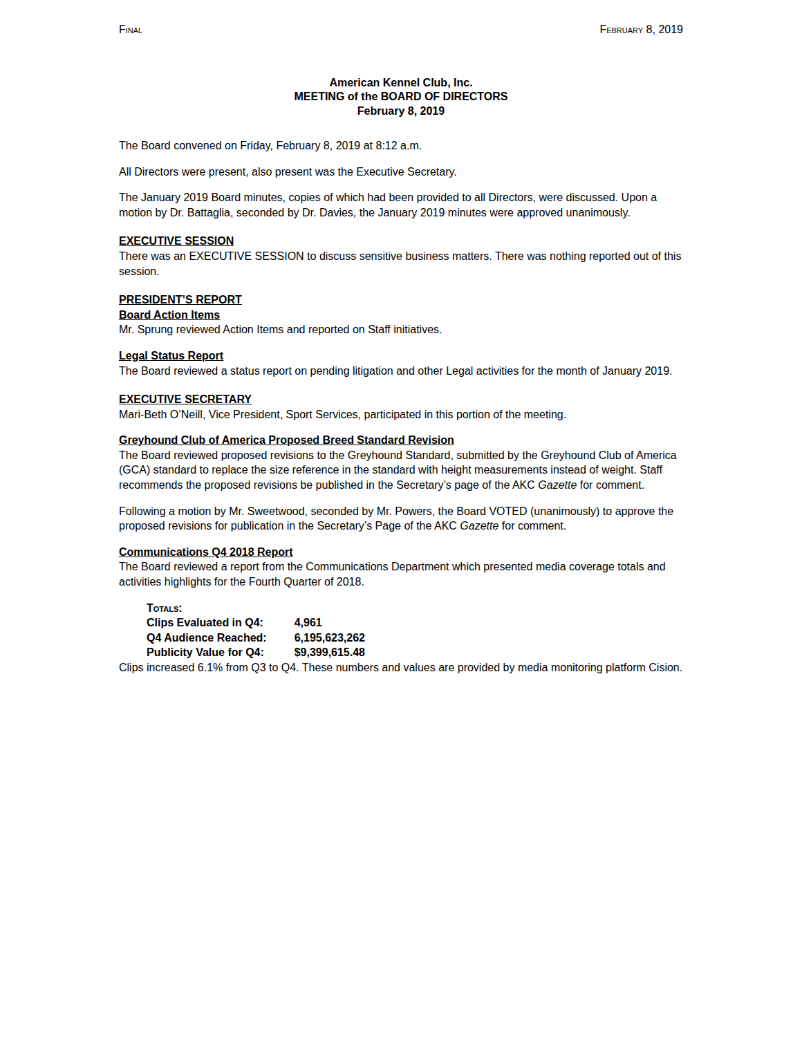Final February 8, 2019
American Kennel Club, Inc.
MEETING of the BOARD OF DIRECTORS
February 8, 2019
The Board convened on Friday, February 8, 2019 at 8:12 a.m.
All Directors were present, also present was the Executive Secretary.
The January 2019 Board minutes, copies of which had been provided to all Directors, were discussed. Upon a motion by Dr. Battaglia, seconded by Dr. Davies, the January 2019 minutes were approved unanimously.
EXECUTIVE SESSION
There was an EXECUTIVE SESSION to discuss sensitive business matters. There was nothing reported out of this session.
PRESIDENT’S REPORT
Board Action Items
Mr. Sprung reviewed Action Items and reported on Staff initiatives.
Legal Status Report
The Board reviewed a status report on pending litigation and other Legal activities for the month of January 2019.
EXECUTIVE SECRETARY
Mari-Beth O’Neill, Vice President, Sport Services, participated in this portion of the meeting.
Greyhound Club of America Proposed Breed Standard Revision
The Board reviewed proposed revisions to the Greyhound Standard, submitted by the Greyhound Club of America (GCA) standard to replace the size reference in the standard with height measurements instead of weight. Staff recommends the proposed revisions be published in the Secretary’s page of the AKC Gazette for comment.
Following a motion by Mr. Sweetwood, seconded by Mr. Powers, the Board VOTED (unanimously) to approve the proposed revisions for publication in the Secretary’s Page of the AKC Gazette for comment.
Communications Q4 2018 Report
The Board reviewed a report from the Communications Department which presented media coverage totals and activities highlights for the Fourth Quarter of 2018.
Totals:
| Clips Evaluated in Q4: | 4,961 |
| Q4 Audience Reached: | 6,195,623,262 |
| Publicity Value for Q4: | $9,399,615.48 |
Clips increased 6.1% from Q3 to Q4. These numbers and values are provided by media monitoring platform Cision.